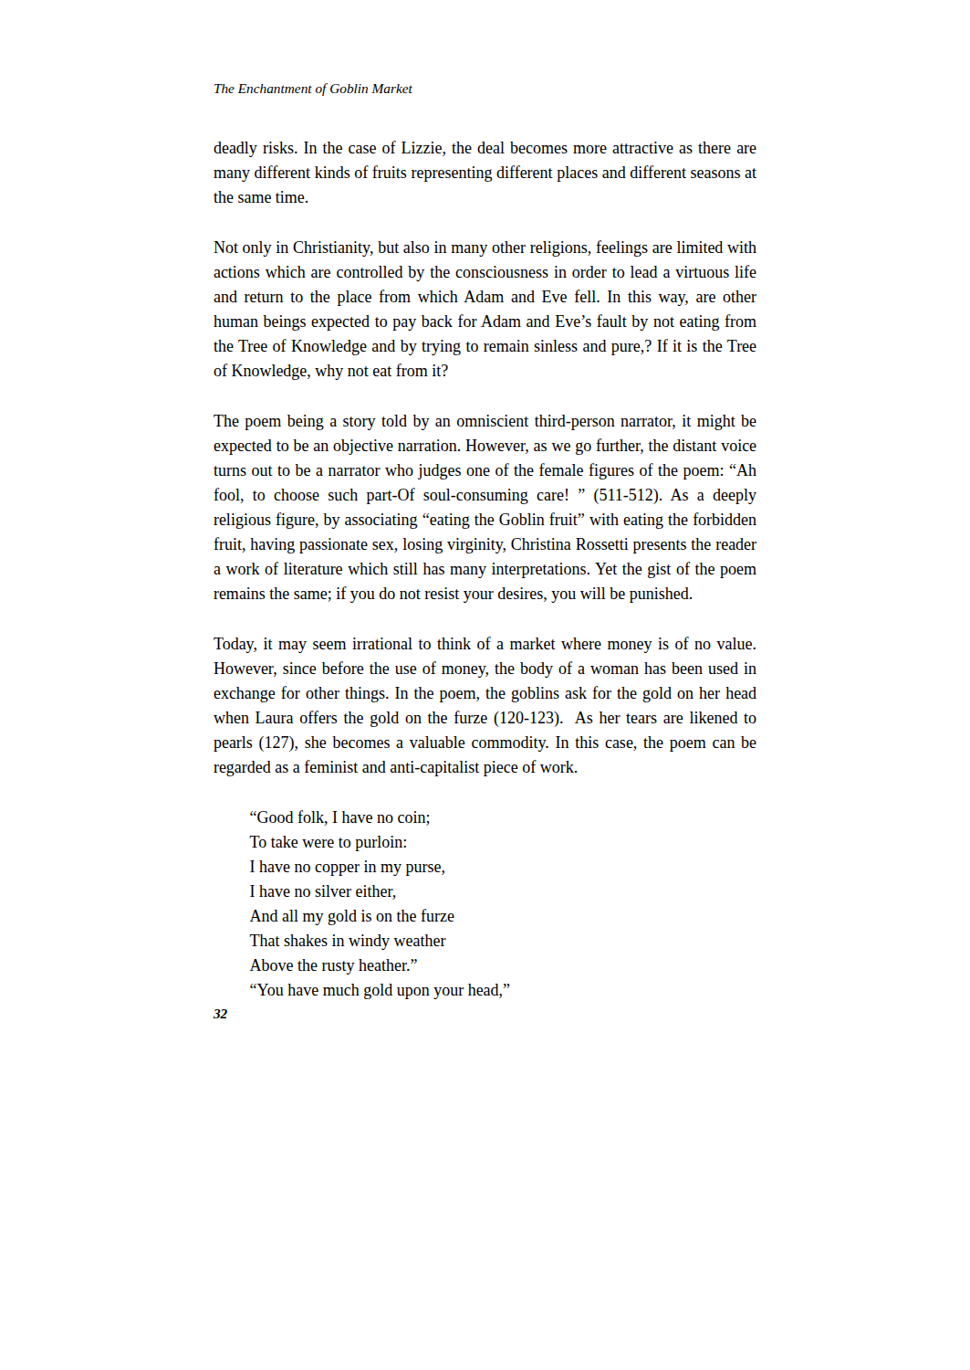The Enchantment of Goblin Market
deadly risks. In the case of Lizzie, the deal becomes more attractive as there are many different kinds of fruits representing different places and different seasons at the same time.
Not only in Christianity, but also in many other religions, feelings are limited with actions which are controlled by the consciousness in order to lead a virtuous life and return to the place from which Adam and Eve fell. In this way, are other human beings expected to pay back for Adam and Eve’s fault by not eating from the Tree of Knowledge and by trying to remain sinless and pure,? If it is the Tree of Knowledge, why not eat from it?
The poem being a story told by an omniscient third-person narrator, it might be expected to be an objective narration. However, as we go further, the distant voice turns out to be a narrator who judges one of the female figures of the poem: “Ah fool, to choose such part-Of soul-consuming care! ” (511-512). As a deeply religious figure, by associating “eating the Goblin fruit” with eating the forbidden fruit, having passionate sex, losing virginity, Christina Rossetti presents the reader a work of literature which still has many interpretations. Yet the gist of the poem remains the same; if you do not resist your desires, you will be punished.
Today, it may seem irrational to think of a market where money is of no value. However, since before the use of money, the body of a woman has been used in exchange for other things. In the poem, the goblins ask for the gold on her head when Laura offers the gold on the furze (120-123). As her tears are likened to pearls (127), she becomes a valuable commodity. In this case, the poem can be regarded as a feminist and anti-capitalist piece of work.
“Good folk, I have no coin; To take were to purloin: I have no copper in my purse, I have no silver either, And all my gold is on the furze That shakes in windy weather Above the rusty heather.” “You have much gold upon your head,”
32